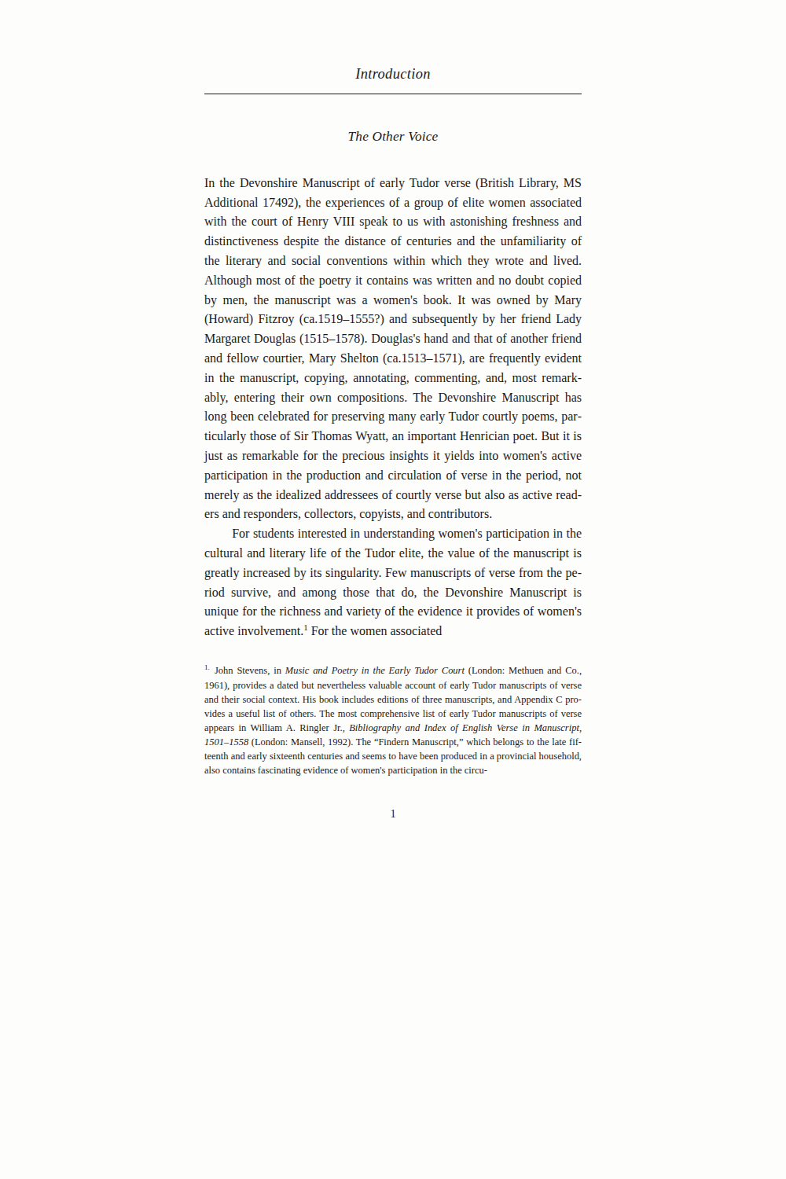Introduction
The Other Voice
In the Devonshire Manuscript of early Tudor verse (British Library, MS Additional 17492), the experiences of a group of elite women associated with the court of Henry VIII speak to us with astonishing freshness and distinctiveness despite the distance of centuries and the unfamiliarity of the literary and social conventions within which they wrote and lived. Although most of the poetry it contains was written and no doubt copied by men, the manuscript was a women's book. It was owned by Mary (Howard) Fitzroy (ca.1519–1555?) and subsequently by her friend Lady Margaret Douglas (1515–1578). Douglas's hand and that of another friend and fellow courtier, Mary Shelton (ca.1513–1571), are frequently evident in the manuscript, copying, annotating, commenting, and, most remarkably, entering their own compositions. The Devonshire Manuscript has long been celebrated for preserving many early Tudor courtly poems, particularly those of Sir Thomas Wyatt, an important Henrician poet. But it is just as remarkable for the precious insights it yields into women's active participation in the production and circulation of verse in the period, not merely as the idealized addressees of courtly verse but also as active readers and responders, collectors, copyists, and contributors.
For students interested in understanding women's participation in the cultural and literary life of the Tudor elite, the value of the manuscript is greatly increased by its singularity. Few manuscripts of verse from the period survive, and among those that do, the Devonshire Manuscript is unique for the richness and variety of the evidence it provides of women's active involvement.1 For the women associated
1. John Stevens, in Music and Poetry in the Early Tudor Court (London: Methuen and Co., 1961), provides a dated but nevertheless valuable account of early Tudor manuscripts of verse and their social context. His book includes editions of three manuscripts, and Appendix C provides a useful list of others. The most comprehensive list of early Tudor manuscripts of verse appears in William A. Ringler Jr., Bibliography and Index of English Verse in Manuscript, 1501–1558 (London: Mansell, 1992). The “Findern Manuscript,” which belongs to the late fifteenth and early sixteenth centuries and seems to have been produced in a provincial household, also contains fascinating evidence of women's participation in the circu-
1